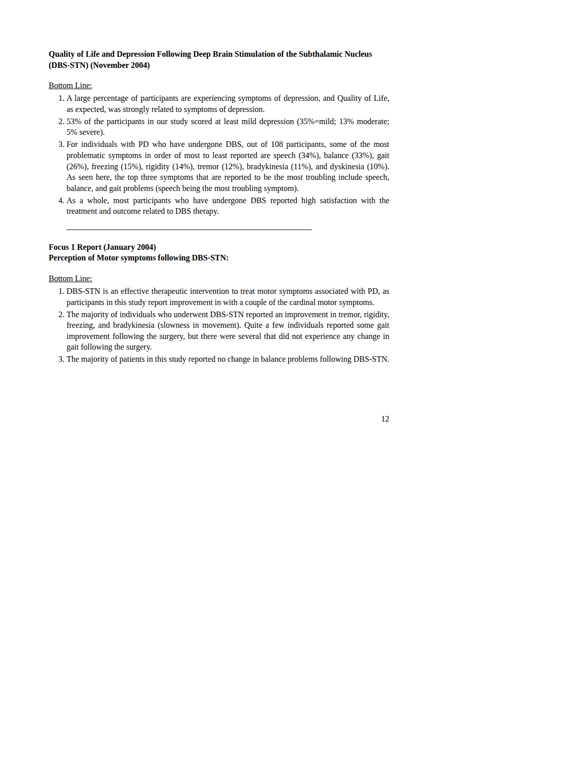Quality of Life and Depression Following Deep Brain Stimulation of the Subthalamic Nucleus (DBS-STN) (November 2004)
Bottom Line:
A large percentage of participants are experiencing symptoms of depression, and Quality of Life, as expected, was strongly related to symptoms of depression.
53% of the participants in our study scored at least mild depression (35%=mild; 13% moderate; 5% severe).
For individuals with PD who have undergone DBS, out of 108 participants, some of the most problematic symptoms in order of most to least reported are speech (34%), balance (33%), gait (26%), freezing (15%), rigidity (14%), tremor (12%), bradykinesia (11%), and dyskinesia (10%). As seen here, the top three symptoms that are reported to be the most troubling include speech, balance, and gait problems (speech being the most troubling symptom).
As a whole, most participants who have undergone DBS reported high satisfaction with the treatment and outcome related to DBS therapy.
Focus 1 Report (January 2004)
Perception of Motor symptoms following DBS-STN:
Bottom Line:
DBS-STN is an effective therapeutic intervention to treat motor symptoms associated with PD, as participants in this study report improvement in with a couple of the cardinal motor symptoms.
The majority of individuals who underwent DBS-STN reported an improvement in tremor, rigidity, freezing, and bradykinesia (slowness in movement). Quite a few individuals reported some gait improvement following the surgery, but there were several that did not experience any change in gait following the surgery.
The majority of patients in this study reported no change in balance problems following DBS-STN.
12